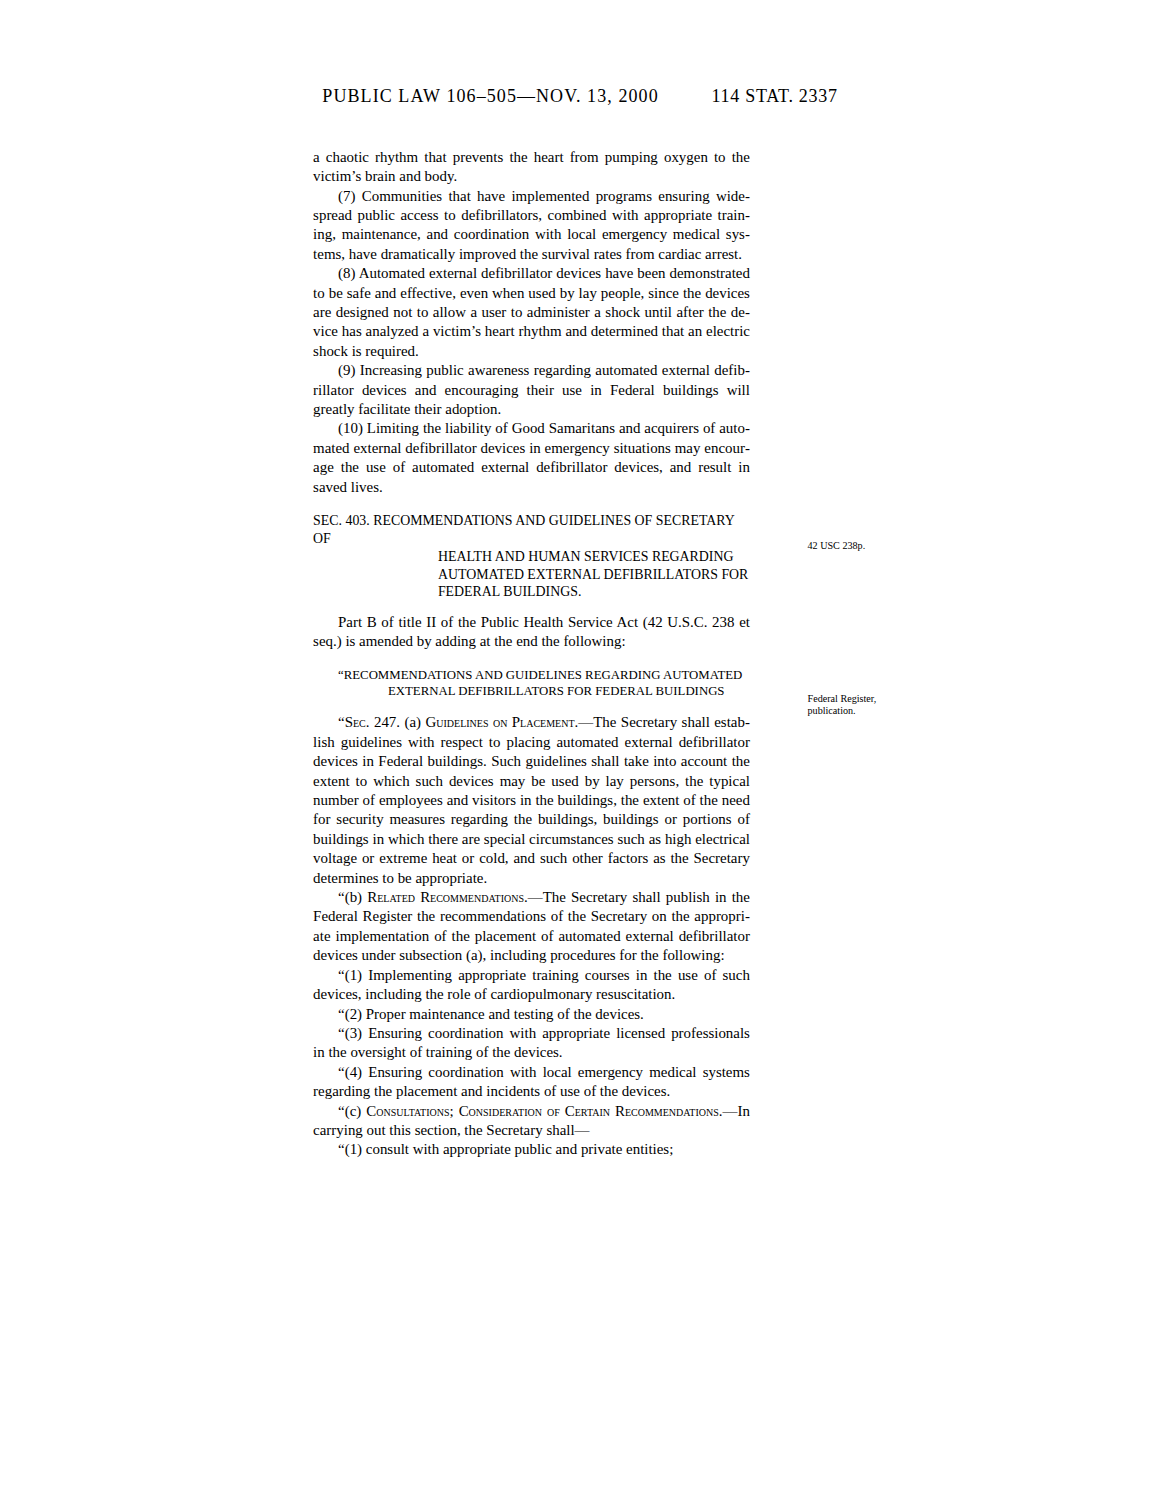PUBLIC LAW 106–505—NOV. 13, 2000114 STAT. 2337
42 USC 238p.
Federal Register,
publication.
a chaotic rhythm that prevents the heart from pumping oxygen to the victim’s brain and body.
(7) Communities that have implemented programs ensuring widespread public access to defibrillators, combined with appropriate training, maintenance, and coordination with local emergency medical systems, have dramatically improved the survival rates from cardiac arrest.
(8) Automated external defibrillator devices have been demonstrated to be safe and effective, even when used by lay people, since the devices are designed not to allow a user to administer a shock until after the device has analyzed a victim’s heart rhythm and determined that an electric shock is required.
(9) Increasing public awareness regarding automated external defibrillator devices and encouraging their use in Federal buildings will greatly facilitate their adoption.
(10) Limiting the liability of Good Samaritans and acquirers of automated external defibrillator devices in emergency situations may encourage the use of automated external defibrillator devices, and result in saved lives.
SEC. 403. RECOMMENDATIONS AND GUIDELINES OF SECRETARY OF HEALTH AND HUMAN SERVICES REGARDING AUTOMATED EXTERNAL DEFIBRILLATORS FOR FEDERAL BUILDINGS.
Part B of title II of the Public Health Service Act (42 U.S.C. 238 et seq.) is amended by adding at the end the following:
“RECOMMENDATIONS AND GUIDELINES REGARDING AUTOMATED EXTERNAL DEFIBRILLATORS FOR FEDERAL BUILDINGS
“Sec. 247. (a) Guidelines on Placement.—The Secretary shall establish guidelines with respect to placing automated external defibrillator devices in Federal buildings. Such guidelines shall take into account the extent to which such devices may be used by lay persons, the typical number of employees and visitors in the buildings, the extent of the need for security measures regarding the buildings, buildings or portions of buildings in which there are special circumstances such as high electrical voltage or extreme heat or cold, and such other factors as the Secretary determines to be appropriate.
“(b) Related Recommendations.—The Secretary shall publish in the Federal Register the recommendations of the Secretary on the appropriate implementation of the placement of automated external defibrillator devices under subsection (a), including procedures for the following:
“(1) Implementing appropriate training courses in the use of such devices, including the role of cardiopulmonary resuscitation.
“(2) Proper maintenance and testing of the devices.
“(3) Ensuring coordination with appropriate licensed professionals in the oversight of training of the devices.
“(4) Ensuring coordination with local emergency medical systems regarding the placement and incidents of use of the devices.
“(c) Consultations; Consideration of Certain Recommendations.—In carrying out this section, the Secretary shall—
“(1) consult with appropriate public and private entities;